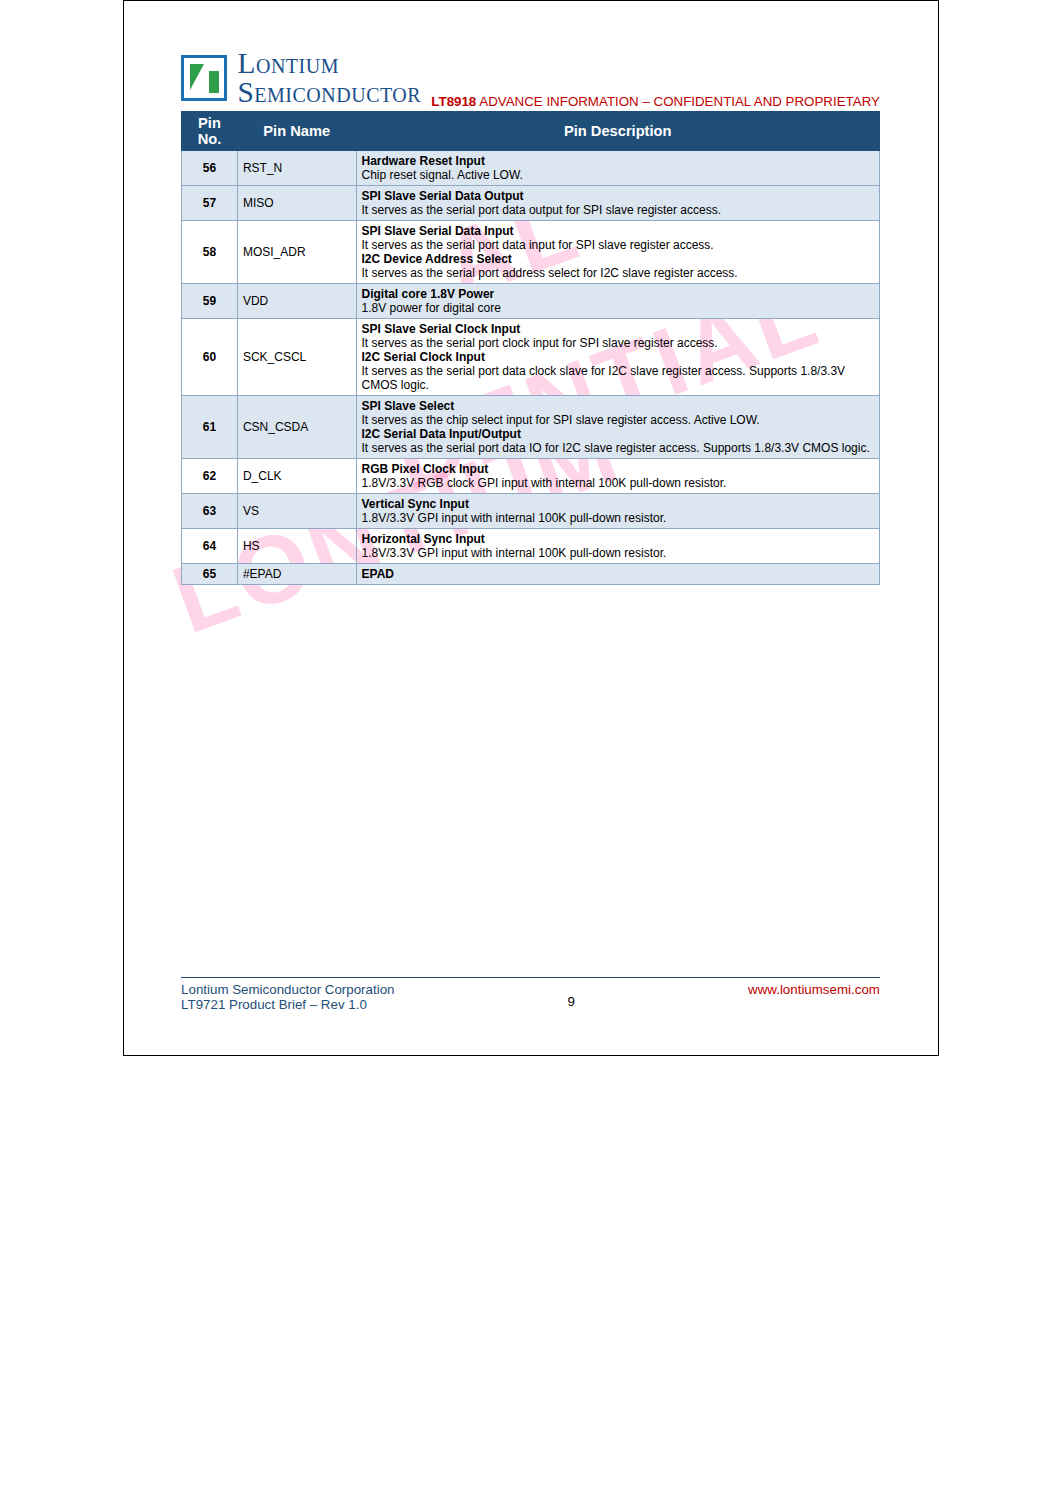AL
DENTIAL
LONTIUM
LONTIUM
SEMICONDUCTOR
LT8918 ADVANCE INFORMATION – CONFIDENTIAL AND PROPRIETARY
| Pin No. | Pin Name | Pin Description |
| --- | --- | --- |
| 56 | RST_N | Hardware Reset Input Chip reset signal. Active LOW. |
| 57 | MISO | SPI Slave Serial Data Output It serves as the serial port data output for SPI slave register access. |
| 58 | MOSI_ADR | SPI Slave Serial Data Input It serves as the serial port data input for SPI slave register access. I2C Device Address Select It serves as the serial port address select for I2C slave register access. |
| 59 | VDD | Digital core 1.8V Power 1.8V power for digital core |
| 60 | SCK_CSCL | SPI Slave Serial Clock Input It serves as the serial port clock input for SPI slave register access. I2C Serial Clock Input It serves as the serial port data clock slave for I2C slave register access. Supports 1.8/3.3V CMOS logic. |
| 61 | CSN_CSDA | SPI Slave Select It serves as the chip select input for SPI slave register access. Active LOW. I2C Serial Data Input/Output It serves as the serial port data IO for I2C slave register access. Supports 1.8/3.3V CMOS logic. |
| 62 | D_CLK | RGB Pixel Clock Input 1.8V/3.3V RGB clock GPI input with internal 100K pull-down resistor. |
| 63 | VS | Vertical Sync Input 1.8V/3.3V GPI input with internal 100K pull-down resistor. |
| 64 | HS | Horizontal Sync Input 1.8V/3.3V GPI input with internal 100K pull-down resistor. |
| 65 | #EPAD | EPAD |
Lontium Semiconductor Corporation
LT9721 Product Brief – Rev 1.0
www.lontiumsemi.com
9